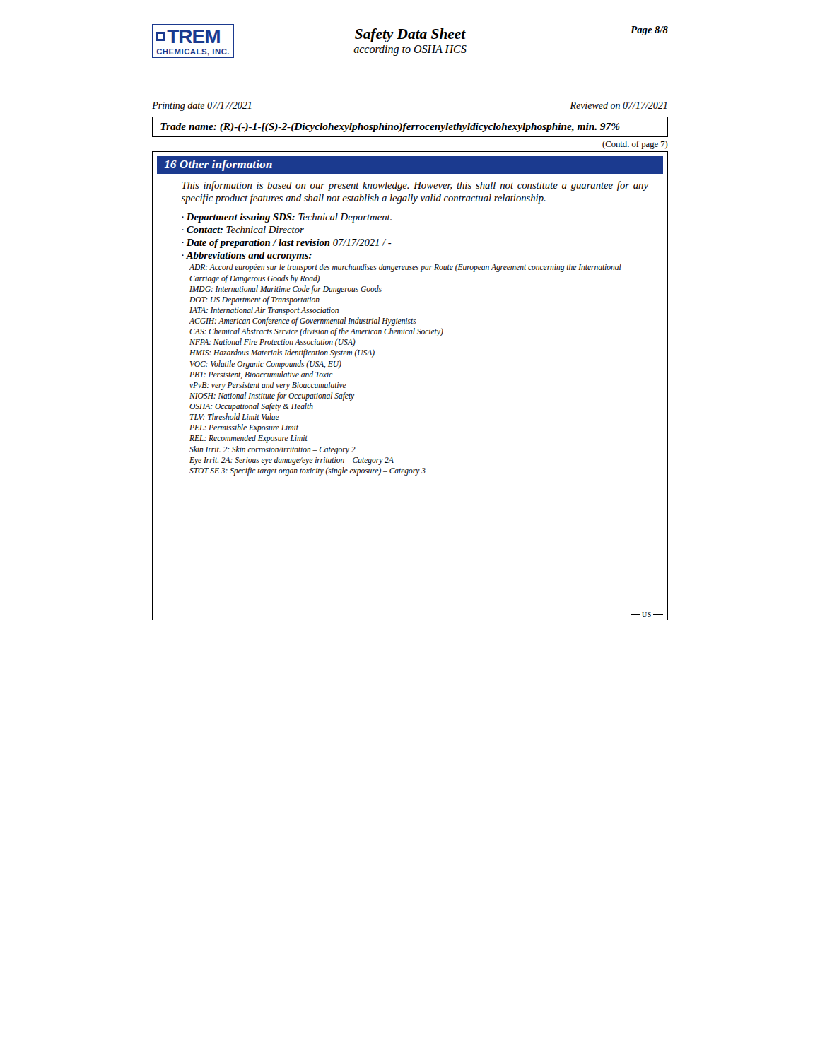TREM
CHEMICALS, INC.
Safety Data Sheet
according to OSHA HCS
Page 8/8
Printing date 07/17/2021 Reviewed on 07/17/2021
Trade name: (R)-(-)-1-[(S)-2-(Dicyclohexylphosphino)ferrocenylethyldicyclohexylphosphine, min. 97%
(Contd. of page 7)
16 Other information
This information is based on our present knowledge. However, this shall not constitute a guarantee for any specific product features and shall not establish a legally valid contractual relationship.
· Department issuing SDS: Technical Department.
· Contact: Technical Director
· Date of preparation / last revision 07/17/2021 / -
· Abbreviations and acronyms:
ADR: Accord européen sur le transport des marchandises dangereuses par Route (European Agreement concerning the International Carriage of Dangerous Goods by Road)
IMDG: International Maritime Code for Dangerous Goods
DOT: US Department of Transportation
IATA: International Air Transport Association
ACGIH: American Conference of Governmental Industrial Hygienists
CAS: Chemical Abstracts Service (division of the American Chemical Society)
NFPA: National Fire Protection Association (USA)
HMIS: Hazardous Materials Identification System (USA)
VOC: Volatile Organic Compounds (USA, EU)
PBT: Persistent, Bioaccumulative and Toxic
vPvB: very Persistent and very Bioaccumulative
NIOSH: National Institute for Occupational Safety
OSHA: Occupational Safety & Health
TLV: Threshold Limit Value
PEL: Permissible Exposure Limit
REL: Recommended Exposure Limit
Skin Irrit. 2: Skin corrosion/irritation – Category 2
Eye Irrit. 2A: Serious eye damage/eye irritation – Category 2A
STOT SE 3: Specific target organ toxicity (single exposure) – Category 3
US